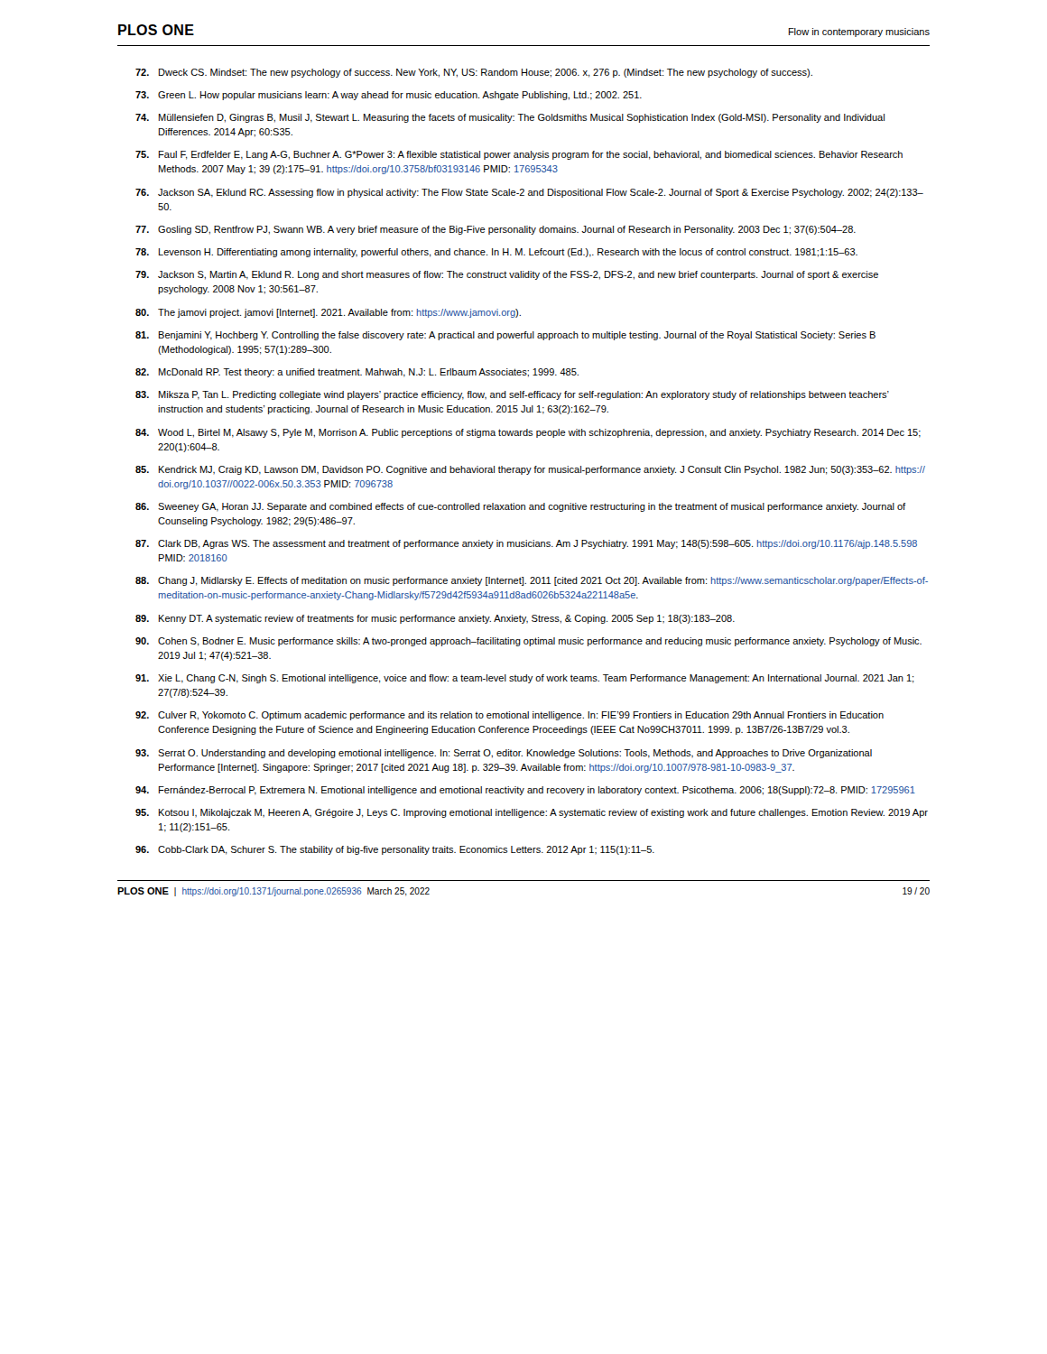PLOS ONE
Flow in contemporary musicians
72. Dweck CS. Mindset: The new psychology of success. New York, NY, US: Random House; 2006. x, 276 p. (Mindset: The new psychology of success).
73. Green L. How popular musicians learn: A way ahead for music education. Ashgate Publishing, Ltd.; 2002. 251.
74. Müllensiefen D, Gingras B, Musil J, Stewart L. Measuring the facets of musicality: The Goldsmiths Musical Sophistication Index (Gold-MSI). Personality and Individual Differences. 2014 Apr; 60:S35.
75. Faul F, Erdfelder E, Lang A-G, Buchner A. G*Power 3: A flexible statistical power analysis program for the social, behavioral, and biomedical sciences. Behavior Research Methods. 2007 May 1; 39 (2):175–91. https://doi.org/10.3758/bf03193146 PMID: 17695343
76. Jackson SA, Eklund RC. Assessing flow in physical activity: The Flow State Scale-2 and Dispositional Flow Scale-2. Journal of Sport & Exercise Psychology. 2002; 24(2):133–50.
77. Gosling SD, Rentfrow PJ, Swann WB. A very brief measure of the Big-Five personality domains. Journal of Research in Personality. 2003 Dec 1; 37(6):504–28.
78. Levenson H. Differentiating among internality, powerful others, and chance. In H. M. Lefcourt (Ed.),. Research with the locus of control construct. 1981;1:15–63.
79. Jackson S, Martin A, Eklund R. Long and short measures of flow: The construct validity of the FSS-2, DFS-2, and new brief counterparts. Journal of sport & exercise psychology. 2008 Nov 1; 30:561–87.
80. The jamovi project. jamovi [Internet]. 2021. Available from: https://www.jamovi.org).
81. Benjamini Y, Hochberg Y. Controlling the false discovery rate: A practical and powerful approach to multiple testing. Journal of the Royal Statistical Society: Series B (Methodological). 1995; 57(1):289–300.
82. McDonald RP. Test theory: a unified treatment. Mahwah, N.J: L. Erlbaum Associates; 1999. 485.
83. Miksza P, Tan L. Predicting collegiate wind players’ practice efficiency, flow, and self-efficacy for self-regulation: An exploratory study of relationships between teachers’ instruction and students’ practicing. Journal of Research in Music Education. 2015 Jul 1; 63(2):162–79.
84. Wood L, Birtel M, Alsawy S, Pyle M, Morrison A. Public perceptions of stigma towards people with schizophrenia, depression, and anxiety. Psychiatry Research. 2014 Dec 15; 220(1):604–8.
85. Kendrick MJ, Craig KD, Lawson DM, Davidson PO. Cognitive and behavioral therapy for musical-performance anxiety. J Consult Clin Psychol. 1982 Jun; 50(3):353–62. https://doi.org/10.1037//0022-006x.50.3.353 PMID: 7096738
86. Sweeney GA, Horan JJ. Separate and combined effects of cue-controlled relaxation and cognitive restructuring in the treatment of musical performance anxiety. Journal of Counseling Psychology. 1982; 29(5):486–97.
87. Clark DB, Agras WS. The assessment and treatment of performance anxiety in musicians. Am J Psychiatry. 1991 May; 148(5):598–605. https://doi.org/10.1176/ajp.148.5.598 PMID: 2018160
88. Chang J, Midlarsky E. Effects of meditation on music performance anxiety [Internet]. 2011 [cited 2021 Oct 20]. Available from: https://www.semanticscholar.org/paper/Effects-of-meditation-on-music-performance-anxiety-Chang-Midlarsky/f5729d42f5934a911d8ad6026b5324a221148a5e.
89. Kenny DT. A systematic review of treatments for music performance anxiety. Anxiety, Stress, & Coping. 2005 Sep 1; 18(3):183–208.
90. Cohen S, Bodner E. Music performance skills: A two-pronged approach–facilitating optimal music performance and reducing music performance anxiety. Psychology of Music. 2019 Jul 1; 47(4):521–38.
91. Xie L, Chang C-N, Singh S. Emotional intelligence, voice and flow: a team-level study of work teams. Team Performance Management: An International Journal. 2021 Jan 1; 27(7/8):524–39.
92. Culver R, Yokomoto C. Optimum academic performance and its relation to emotional intelligence. In: FIE’99 Frontiers in Education 29th Annual Frontiers in Education Conference Designing the Future of Science and Engineering Education Conference Proceedings (IEEE Cat No99CH37011. 1999. p. 13B7/26-13B7/29 vol.3.
93. Serrat O. Understanding and developing emotional intelligence. In: Serrat O, editor. Knowledge Solutions: Tools, Methods, and Approaches to Drive Organizational Performance [Internet]. Singapore: Springer; 2017 [cited 2021 Aug 18]. p. 329–39. Available from: https://doi.org/10.1007/978-981-10-0983-9_37.
94. Fernández-Berrocal P, Extremera N. Emotional intelligence and emotional reactivity and recovery in laboratory context. Psicothema. 2006; 18(Suppl):72–8. PMID: 17295961
95. Kotsou I, Mikolajczak M, Heeren A, Grégoire J, Leys C. Improving emotional intelligence: A systematic review of existing work and future challenges. Emotion Review. 2019 Apr 1; 11(2):151–65.
96. Cobb-Clark DA, Schurer S. The stability of big-five personality traits. Economics Letters. 2012 Apr 1; 115(1):11–5.
PLOS ONE | https://doi.org/10.1371/journal.pone.0265936 March 25, 2022
19 / 20